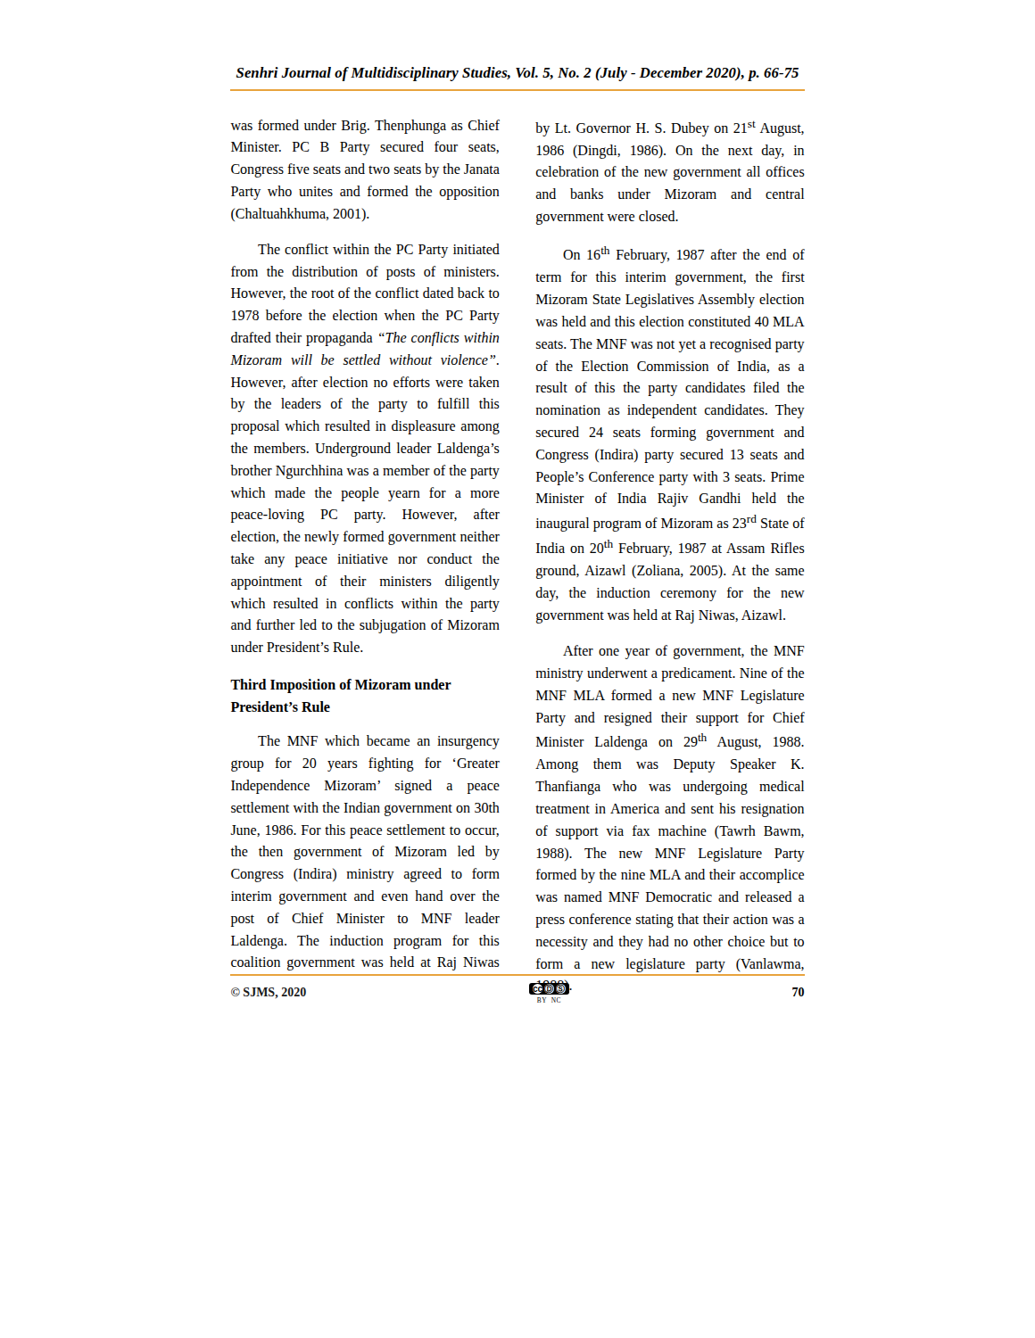Senhri Journal of Multidisciplinary Studies, Vol. 5, No. 2 (July - December 2020), p. 66-75
was formed under Brig. Thenphunga as Chief Minister. PC B Party secured four seats, Congress five seats and two seats by the Janata Party who unites and formed the opposition (Chaltuahkhuma, 2001).
The conflict within the PC Party initiated from the distribution of posts of ministers. However, the root of the conflict dated back to 1978 before the election when the PC Party drafted their propaganda “The conflicts within Mizoram will be settled without violence”. However, after election no efforts were taken by the leaders of the party to fulfill this proposal which resulted in displeasure among the members. Underground leader Laldenga’s brother Ngurchhina was a member of the party which made the people yearn for a more peace-loving PC party. However, after election, the newly formed government neither take any peace initiative nor conduct the appointment of their ministers diligently which resulted in conflicts within the party and further led to the subjugation of Mizoram under President’s Rule.
Third Imposition of Mizoram under President’s Rule
The MNF which became an insurgency group for 20 years fighting for ‘Greater Independence Mizoram’ signed a peace settlement with the Indian government on 30th June, 1986. For this peace settlement to occur, the then government of Mizoram led by Congress (Indira) ministry agreed to form interim government and even hand over the post of Chief Minister to MNF leader Laldenga. The induction program for this coalition government was held at Raj Niwas by Lt. Governor H. S. Dubey on 21st August, 1986 (Dingdi, 1986). On the next day, in celebration of the new government all offices and banks under Mizoram and central government were closed.
On 16th February, 1987 after the end of term for this interim government, the first Mizoram State Legislatives Assembly election was held and this election constituted 40 MLA seats. The MNF was not yet a recognised party of the Election Commission of India, as a result of this the party candidates filed the nomination as independent candidates. They secured 24 seats forming government and Congress (Indira) party secured 13 seats and People’s Conference party with 3 seats. Prime Minister of India Rajiv Gandhi held the inaugural program of Mizoram as 23rd State of India on 20th February, 1987 at Assam Rifles ground, Aizawl (Zoliana, 2005). At the same day, the induction ceremony for the new government was held at Raj Niwas, Aizawl.
After one year of government, the MNF ministry underwent a predicament. Nine of the MNF MLA formed a new MNF Legislature Party and resigned their support for Chief Minister Laldenga on 29th August, 1988. Among them was Deputy Speaker K. Thanfianga who was undergoing medical treatment in America and sent his resignation of support via fax machine (Tawrh Bawm, 1988). The new MNF Legislature Party formed by the nine MLA and their accomplice was named MNF Democratic and released a press conference stating that their action was a necessity and they had no other choice but to form a new legislature party (Vanlawma, 1988).
© SJMS, 2020 cc Ⓓ Ⓢ BY NC 70